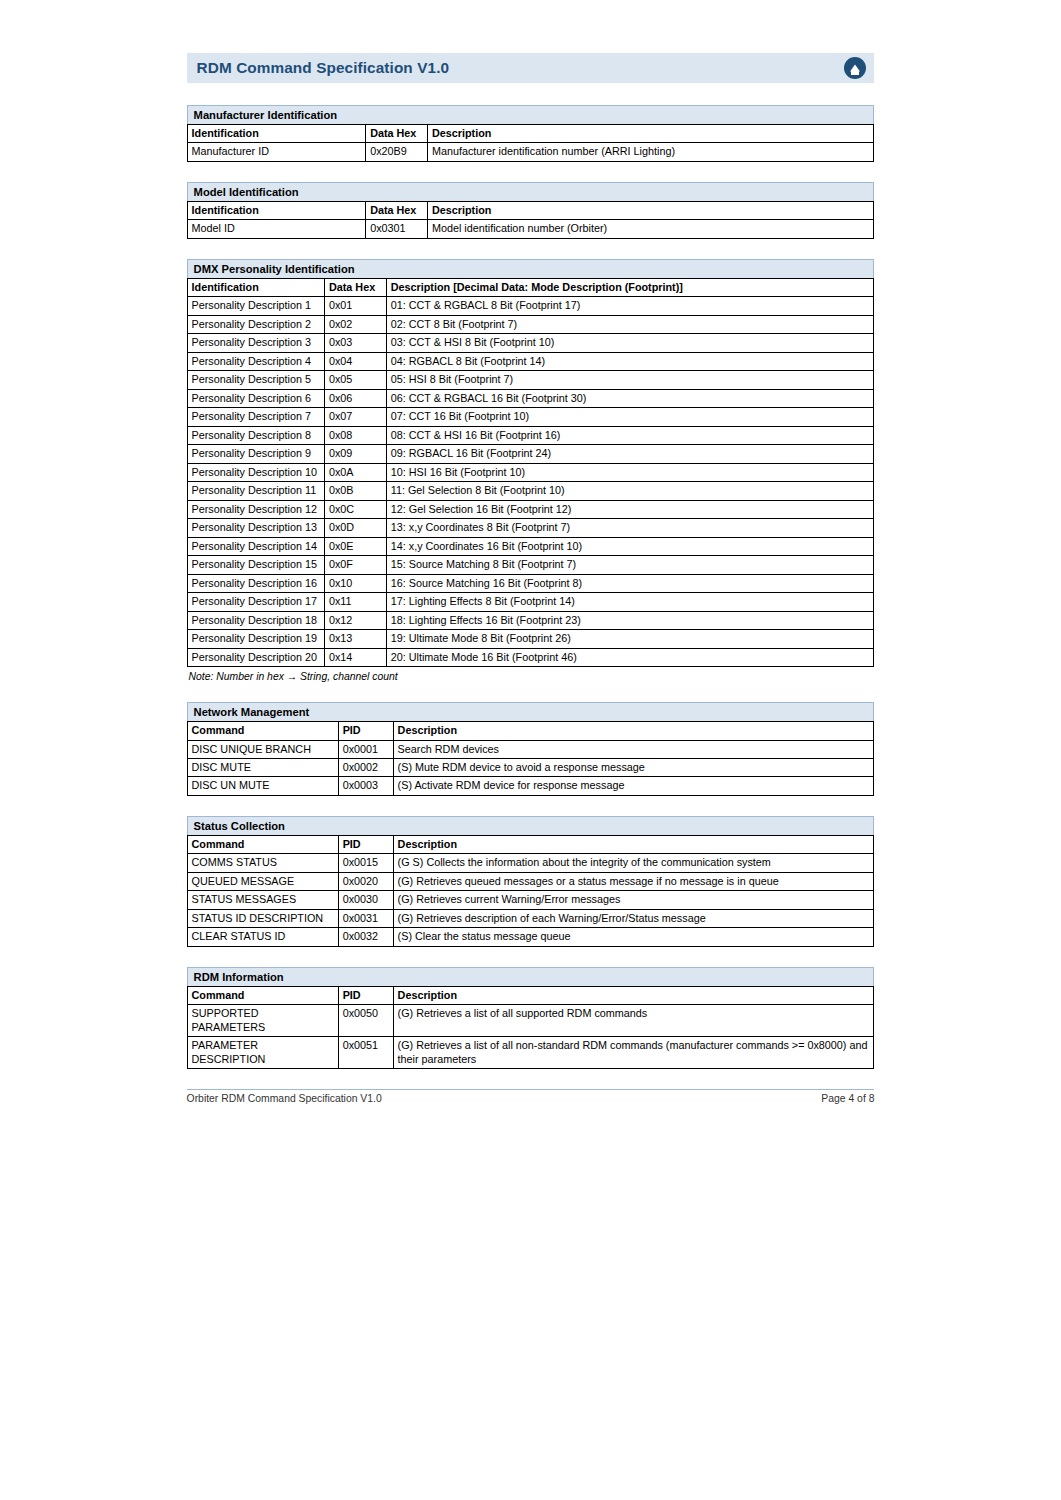RDM Command Specification V1.0
Manufacturer Identification
| Identification | Data Hex | Description |
| --- | --- | --- |
| Manufacturer ID | 0x20B9 | Manufacturer identification number (ARRI Lighting) |
Model Identification
| Identification | Data Hex | Description |
| --- | --- | --- |
| Model ID | 0x0301 | Model identification number (Orbiter) |
DMX Personality Identification
| Identification | Data Hex | Description [Decimal Data: Mode Description (Footprint)] |
| --- | --- | --- |
| Personality Description 1 | 0x01 | 01: CCT & RGBACL 8 Bit (Footprint 17) |
| Personality Description 2 | 0x02 | 02: CCT 8 Bit (Footprint 7) |
| Personality Description 3 | 0x03 | 03: CCT & HSI 8 Bit (Footprint 10) |
| Personality Description 4 | 0x04 | 04: RGBACL 8 Bit (Footprint 14) |
| Personality Description 5 | 0x05 | 05: HSI 8 Bit (Footprint 7) |
| Personality Description 6 | 0x06 | 06: CCT & RGBACL 16 Bit (Footprint 30) |
| Personality Description 7 | 0x07 | 07: CCT 16 Bit (Footprint 10) |
| Personality Description 8 | 0x08 | 08: CCT & HSI 16 Bit (Footprint 16) |
| Personality Description 9 | 0x09 | 09: RGBACL 16 Bit (Footprint 24) |
| Personality Description 10 | 0x0A | 10: HSI 16 Bit (Footprint 10) |
| Personality Description 11 | 0x0B | 11: Gel Selection 8 Bit (Footprint 10) |
| Personality Description 12 | 0x0C | 12: Gel Selection 16 Bit (Footprint 12) |
| Personality Description 13 | 0x0D | 13: x,y Coordinates 8 Bit (Footprint 7) |
| Personality Description 14 | 0x0E | 14: x,y Coordinates 16 Bit (Footprint 10) |
| Personality Description 15 | 0x0F | 15: Source Matching 8 Bit (Footprint 7) |
| Personality Description 16 | 0x10 | 16: Source Matching 16 Bit (Footprint 8) |
| Personality Description 17 | 0x11 | 17: Lighting Effects 8 Bit (Footprint 14) |
| Personality Description 18 | 0x12 | 18: Lighting Effects 16 Bit (Footprint 23) |
| Personality Description 19 | 0x13 | 19: Ultimate Mode 8 Bit (Footprint 26) |
| Personality Description 20 | 0x14 | 20: Ultimate Mode 16 Bit (Footprint 46) |
Note: Number in hex → String, channel count
Network Management
| Command | PID | Description |
| --- | --- | --- |
| DISC UNIQUE BRANCH | 0x0001 | Search RDM devices |
| DISC MUTE | 0x0002 | (S) Mute RDM device to avoid a response message |
| DISC UN MUTE | 0x0003 | (S) Activate RDM device for response message |
Status Collection
| Command | PID | Description |
| --- | --- | --- |
| COMMS STATUS | 0x0015 | (G S) Collects the information about the integrity of the communication system |
| QUEUED MESSAGE | 0x0020 | (G) Retrieves queued messages or a status message if no message is in queue |
| STATUS MESSAGES | 0x0030 | (G) Retrieves current Warning/Error messages |
| STATUS ID DESCRIPTION | 0x0031 | (G) Retrieves description of each Warning/Error/Status message |
| CLEAR STATUS ID | 0x0032 | (S) Clear the status message queue |
RDM Information
| Command | PID | Description |
| --- | --- | --- |
| SUPPORTED PARAMETERS | 0x0050 | (G) Retrieves a list of all supported RDM commands |
| PARAMETER DESCRIPTION | 0x0051 | (G) Retrieves a list of all non-standard RDM commands (manufacturer commands >= 0x8000) and their parameters |
Orbiter RDM Command Specification V1.0 Page 4 of 8